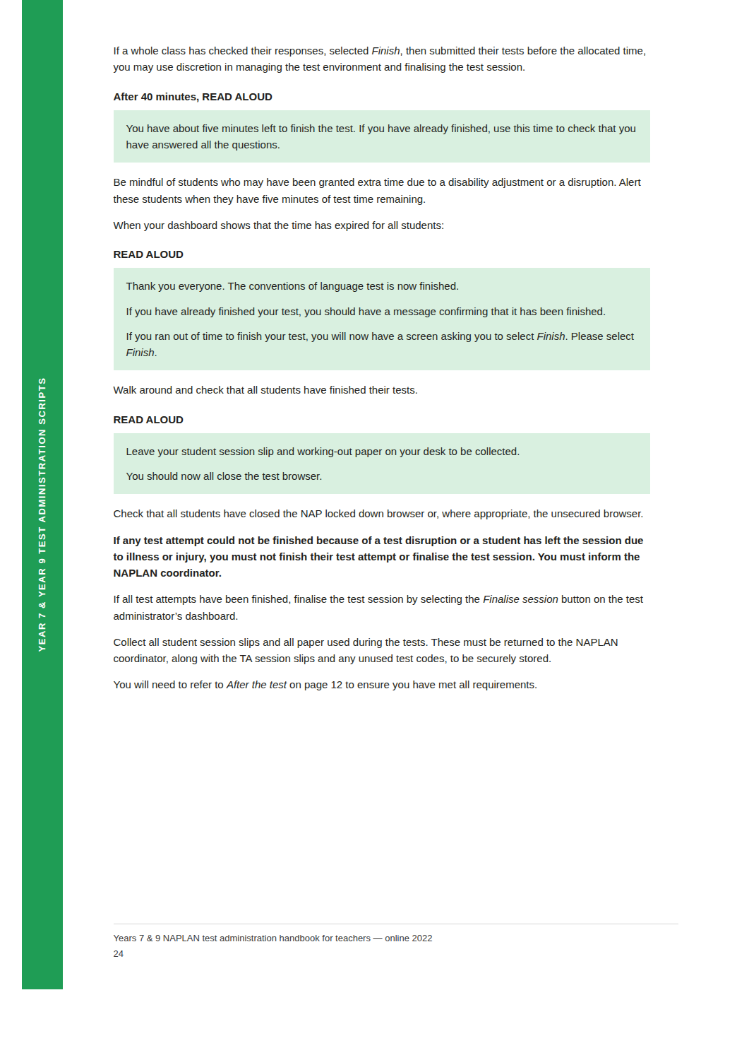Year 7 & Year 9 test administration scripts
If a whole class has checked their responses, selected Finish, then submitted their tests before the allocated time, you may use discretion in managing the test environment and finalising the test session.
After 40 minutes, READ ALOUD
You have about five minutes left to finish the test. If you have already finished, use this time to check that you have answered all the questions.
Be mindful of students who may have been granted extra time due to a disability adjustment or a disruption. Alert these students when they have five minutes of test time remaining.
When your dashboard shows that the time has expired for all students:
READ ALOUD
Thank you everyone. The conventions of language test is now finished.
If you have already finished your test, you should have a message confirming that it has been finished.
If you ran out of time to finish your test, you will now have a screen asking you to select Finish. Please select Finish.
Walk around and check that all students have finished their tests.
READ ALOUD
Leave your student session slip and working-out paper on your desk to be collected.
You should now all close the test browser.
Check that all students have closed the NAP locked down browser or, where appropriate, the unsecured browser.
If any test attempt could not be finished because of a test disruption or a student has left the session due to illness or injury, you must not finish their test attempt or finalise the test session. You must inform the NAPLAN coordinator.
If all test attempts have been finished, finalise the test session by selecting the Finalise session button on the test administrator’s dashboard.
Collect all student session slips and all paper used during the tests. These must be returned to the NAPLAN coordinator, along with the TA session slips and any unused test codes, to be securely stored.
You will need to refer to After the test on page 12 to ensure you have met all requirements.
Years 7 & 9 NAPLAN test administration handbook for teachers — online 2022
24